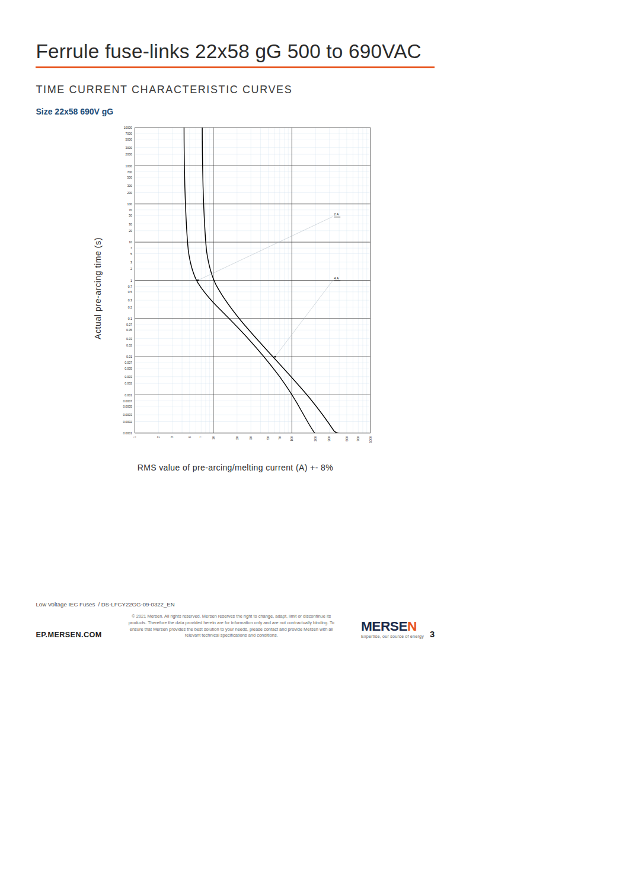Ferrule fuse-links 22x58 gG 500 to 690VAC
Time current characteristic curves
Size 22x58 690V gG
Actual pre-arcing time (s)
10000 7000 5000 3000 2000 1000 700 500 300 200 100 70 50 30 20 10 7 5 3 2 1 0.7 0.5 0.3 0.2 0.1 0.07 0.05 0.03 0.02 0.01 0.007 0.005 0.003 0.002 0.001 0.0007 0.0005 0.0003 0.0002 0.0001 1 2 3 5 7 10 20 30 50 70 100 200 300 500 700 1000 2 A 4 A
RMS value of pre-arcing/melting current (A) +- 8%
Low Voltage IEC Fuses / DS-LFCY22GG-09-0322_EN
EP.MERSEN.COM
© 2021 Mersen. All rights reserved. Mersen reserves the right to change, adapt, limit or discontinue its products. Therefore the data provided herein are for information only and are not contractually binding. To ensure that Mersen provides the best solution to your needs, please contact and provide Mersen with all relevant technical specifications and conditions.
MERSEN
Expertise, our source of energy
3